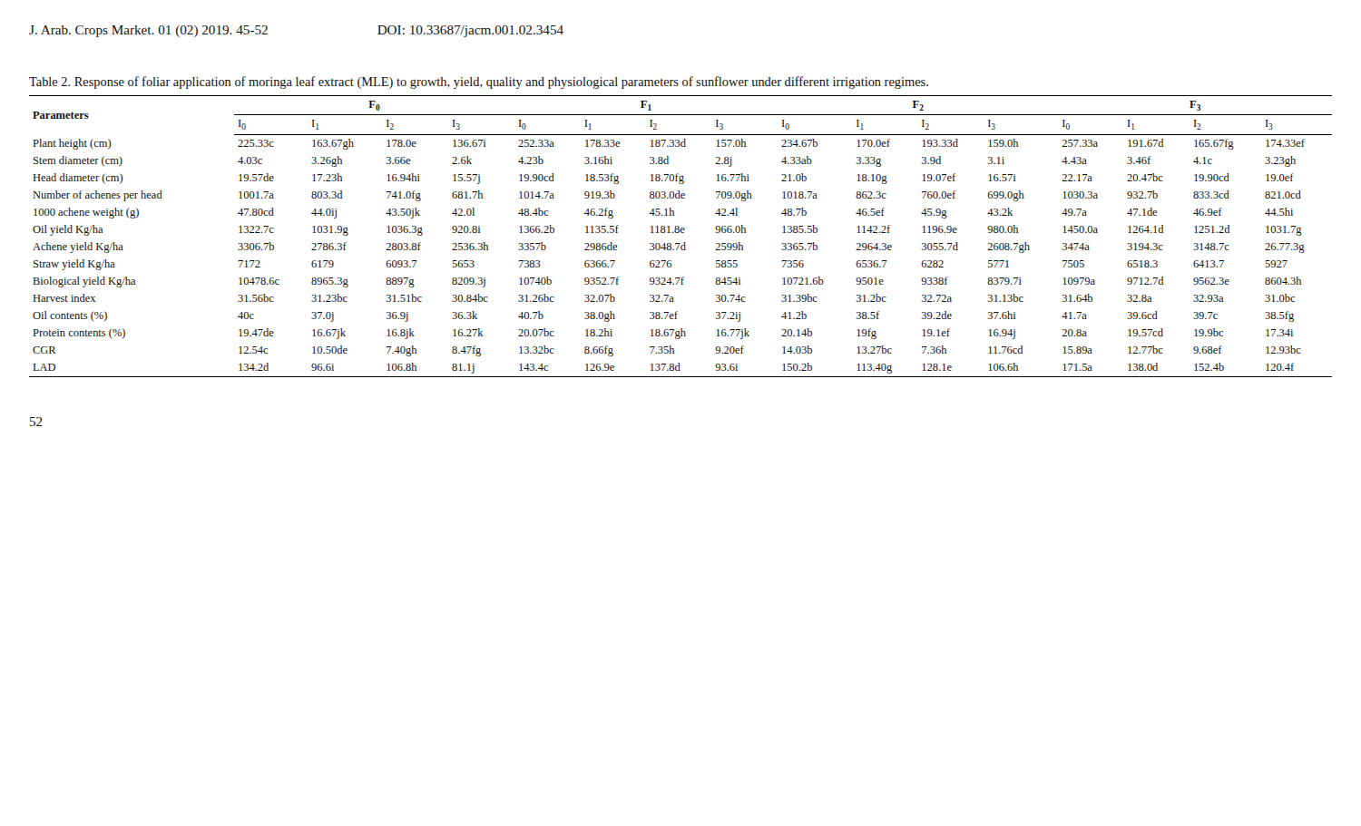J. Arab. Crops Market. 01 (02) 2019. 45-52 DOI: 10.33687/jacm.001.02.3454
Table 2. Response of foliar application of moringa leaf extract (MLE) to growth, yield, quality and physiological parameters of sunflower under different irrigation regimes.
| Parameters | F 0 | F 1 | F 2 | F 3 |
| --- | --- | --- | --- | --- |
| I 0 | I 1 | I 2 | I 3 | I 0 | I 1 | I 2 | I 3 | I 0 | I 1 | I 2 | I 3 | I 0 | I 1 | I 2 | I 3 |
| Plant height (cm) | 225.33c | 163.67gh | 178.0e | 136.67i | 252.33a | 178.33e | 187.33d | 157.0h | 234.67b | 170.0ef | 193.33d | 159.0h | 257.33a | 191.67d | 165.67fg | 174.33ef |
| Stem diameter (cm) | 4.03c | 3.26gh | 3.66e | 2.6k | 4.23b | 3.16hi | 3.8d | 2.8j | 4.33ab | 3.33g | 3.9d | 3.1i | 4.43a | 3.46f | 4.1c | 3.23gh |
| Head diameter (cm) | 19.57de | 17.23h | 16.94hi | 15.57j | 19.90cd | 18.53fg | 18.70fg | 16.77hi | 21.0b | 18.10g | 19.07ef | 16.57i | 22.17a | 20.47bc | 19.90cd | 19.0ef |
| Number of achenes per head | 1001.7a | 803.3d | 741.0fg | 681.7h | 1014.7a | 919.3b | 803.0de | 709.0gh | 1018.7a | 862.3c | 760.0ef | 699.0gh | 1030.3a | 932.7b | 833.3cd | 821.0cd |
| 1000 achene weight (g) | 47.80cd | 44.0ij | 43.50jk | 42.0l | 48.4bc | 46.2fg | 45.1h | 42.4l | 48.7b | 46.5ef | 45.9g | 43.2k | 49.7a | 47.1de | 46.9ef | 44.5hi |
| Oil yield Kg/ha | 1322.7c | 1031.9g | 1036.3g | 920.8i | 1366.2b | 1135.5f | 1181.8e | 966.0h | 1385.5b | 1142.2f | 1196.9e | 980.0h | 1450.0a | 1264.1d | 1251.2d | 1031.7g |
| Achene yield Kg/ha | 3306.7b | 2786.3f | 2803.8f | 2536.3h | 3357b | 2986de | 3048.7d | 2599h | 3365.7b | 2964.3e | 3055.7d | 2608.7gh | 3474a | 3194.3c | 3148.7c | 26.77.3g |
| Straw yield Kg/ha | 7172 | 6179 | 6093.7 | 5653 | 7383 | 6366.7 | 6276 | 5855 | 7356 | 6536.7 | 6282 | 5771 | 7505 | 6518.3 | 6413.7 | 5927 |
| Biological yield Kg/ha | 10478.6c | 8965.3g | 8897g | 8209.3j | 10740b | 9352.7f | 9324.7f | 8454i | 10721.6b | 9501e | 9338f | 8379.7i | 10979a | 9712.7d | 9562.3e | 8604.3h |
| Harvest index | 31.56bc | 31.23bc | 31.51bc | 30.84bc | 31.26bc | 32.07b | 32.7a | 30.74c | 31.39bc | 31.2bc | 32.72a | 31.13bc | 31.64b | 32.8a | 32.93a | 31.0bc |
| Oil contents (%) | 40c | 37.0j | 36.9j | 36.3k | 40.7b | 38.0gh | 38.7ef | 37.2ij | 41.2b | 38.5f | 39.2de | 37.6hi | 41.7a | 39.6cd | 39.7c | 38.5fg |
| Protein contents (%) | 19.47de | 16.67jk | 16.8jk | 16.27k | 20.07bc | 18.2hi | 18.67gh | 16.77jk | 20.14b | 19fg | 19.1ef | 16.94j | 20.8a | 19.57cd | 19.9bc | 17.34i |
| CGR | 12.54c | 10.50de | 7.40gh | 8.47fg | 13.32bc | 8.66fg | 7.35h | 9.20ef | 14.03b | 13.27bc | 7.36h | 11.76cd | 15.89a | 12.77bc | 9.68ef | 12.93bc |
| LAD | 134.2d | 96.6i | 106.8h | 81.1j | 143.4c | 126.9e | 137.8d | 93.6i | 150.2b | 113.40g | 128.1e | 106.6h | 171.5a | 138.0d | 152.4b | 120.4f |
52